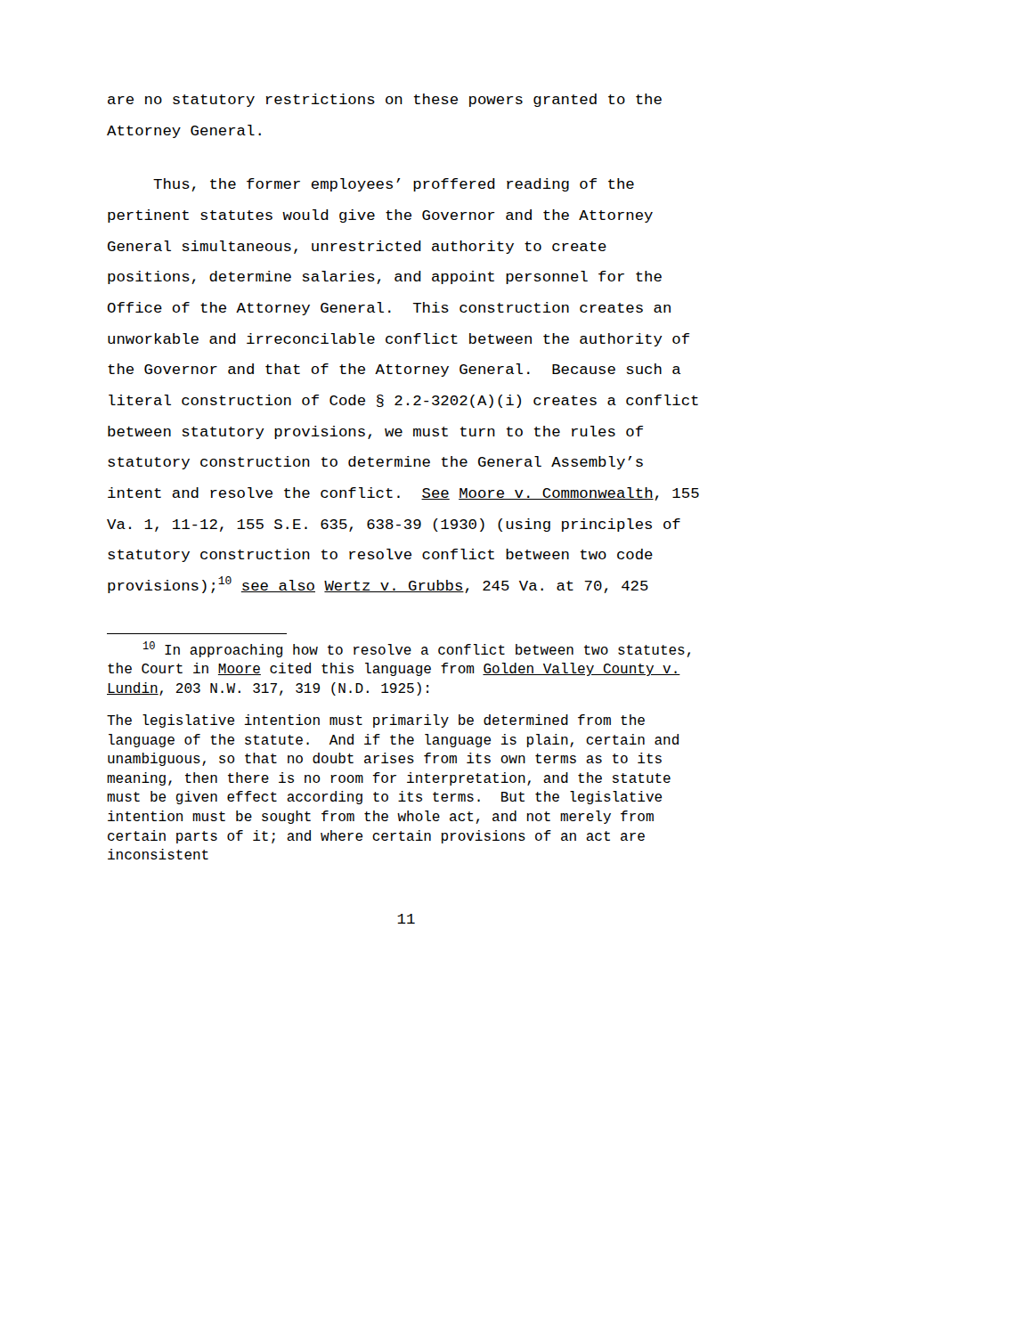are no statutory restrictions on these powers granted to the Attorney General.
Thus, the former employees’ proffered reading of the pertinent statutes would give the Governor and the Attorney General simultaneous, unrestricted authority to create positions, determine salaries, and appoint personnel for the Office of the Attorney General. This construction creates an unworkable and irreconcilable conflict between the authority of the Governor and that of the Attorney General. Because such a literal construction of Code § 2.2-3202(A)(i) creates a conflict between statutory provisions, we must turn to the rules of statutory construction to determine the General Assembly’s intent and resolve the conflict. See Moore v. Commonwealth, 155 Va. 1, 11-12, 155 S.E. 635, 638-39 (1930) (using principles of statutory construction to resolve conflict between two code provisions);10 see also Wertz v. Grubbs, 245 Va. at 70, 425
10 In approaching how to resolve a conflict between two statutes, the Court in Moore cited this language from Golden Valley County v. Lundin, 203 N.W. 317, 319 (N.D. 1925):
The legislative intention must primarily be determined from the language of the statute. And if the language is plain, certain and unambiguous, so that no doubt arises from its own terms as to its meaning, then there is no room for interpretation, and the statute must be given effect according to its terms. But the legislative intention must be sought from the whole act, and not merely from certain parts of it; and where certain provisions of an act are inconsistent
11